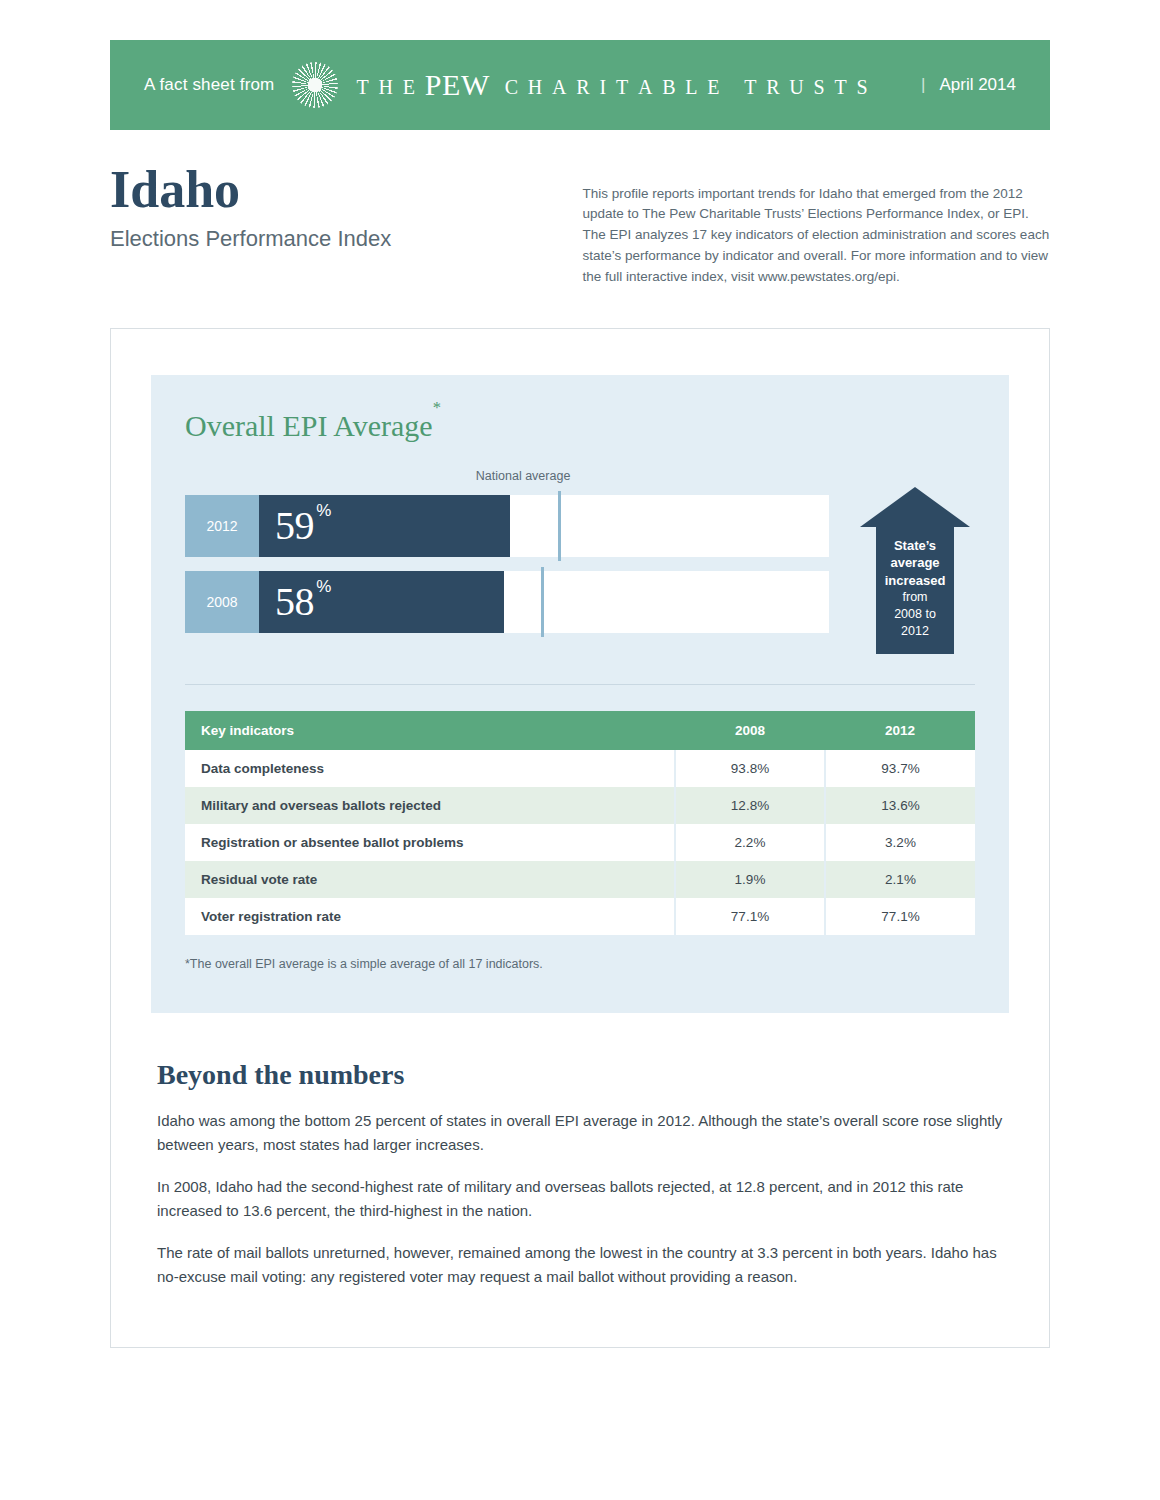A fact sheet from T H E PEW C H A R I T A B L E T R U S T S
|April 2014
Idaho
Elections Performance Index
This profile reports important trends for Idaho that emerged from the 2012 update to The Pew Charitable Trusts’ Elections Performance Index, or EPI. The EPI analyzes 17 key indicators of election administration and scores each state’s performance by indicator and overall. For more information and to view the full interactive index, visit www.pewstates.org/epi.
Overall EPI Average*
National average
2012
59%
2008
58%
State’s average increased from
2008 to 2012
| Key indicators | 2008 | 2012 |
| --- | --- | --- |
| Data completeness | 93.8% | 93.7% |
| Military and overseas ballots rejected | 12.8% | 13.6% |
| Registration or absentee ballot problems | 2.2% | 3.2% |
| Residual vote rate | 1.9% | 2.1% |
| Voter registration rate | 77.1% | 77.1% |
*The overall EPI average is a simple average of all 17 indicators.
Beyond the numbers
Idaho was among the bottom 25 percent of states in overall EPI average in 2012. Although the state’s overall score rose slightly between years, most states had larger increases.
In 2008, Idaho had the second-highest rate of military and overseas ballots rejected, at 12.8 percent, and in 2012 this rate increased to 13.6 percent, the third-highest in the nation.
The rate of mail ballots unreturned, however, remained among the lowest in the country at 3.3 percent in both years. Idaho has no-excuse mail voting: any registered voter may request a mail ballot without providing a reason.